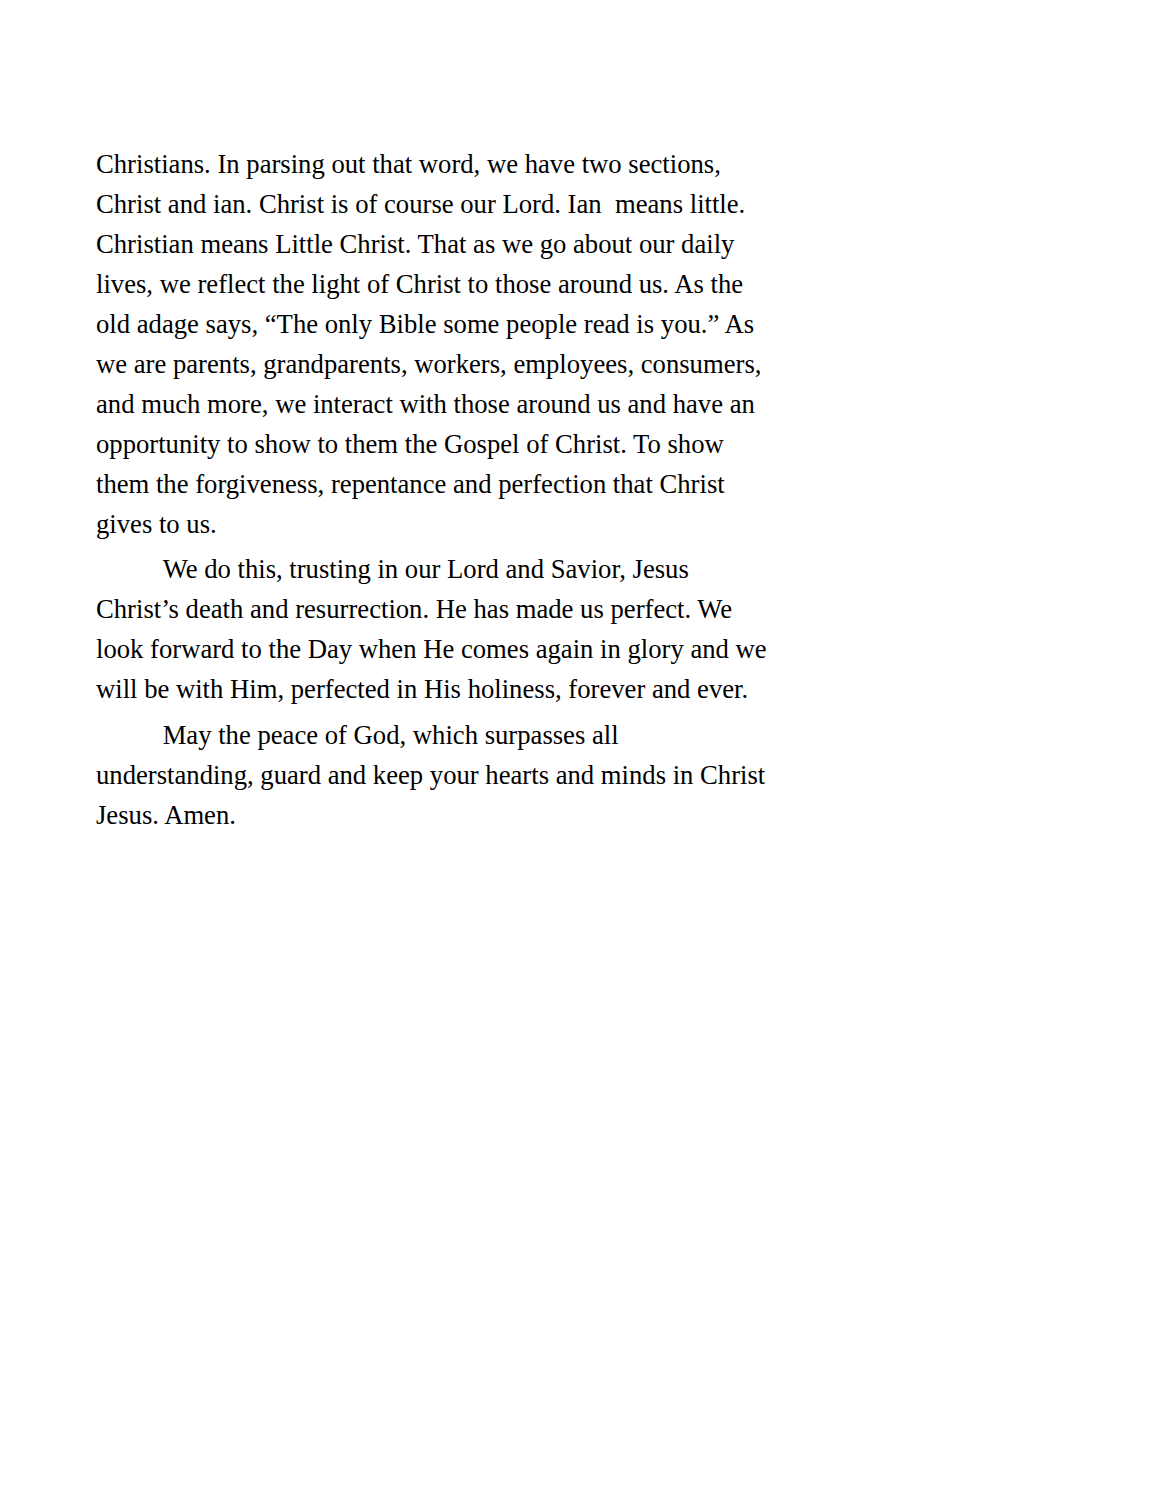Christians. In parsing out that word, we have two sections, Christ and ian. Christ is of course our Lord. Ian means little. Christian means Little Christ. That as we go about our daily lives, we reflect the light of Christ to those around us. As the old adage says, “The only Bible some people read is you.” As we are parents, grandparents, workers, employees, consumers, and much more, we interact with those around us and have an opportunity to show to them the Gospel of Christ. To show them the forgiveness, repentance and perfection that Christ gives to us.
We do this, trusting in our Lord and Savior, Jesus Christ’s death and resurrection. He has made us perfect. We look forward to the Day when He comes again in glory and we will be with Him, perfected in His holiness, forever and ever.
May the peace of God, which surpasses all understanding, guard and keep your hearts and minds in Christ Jesus. Amen.